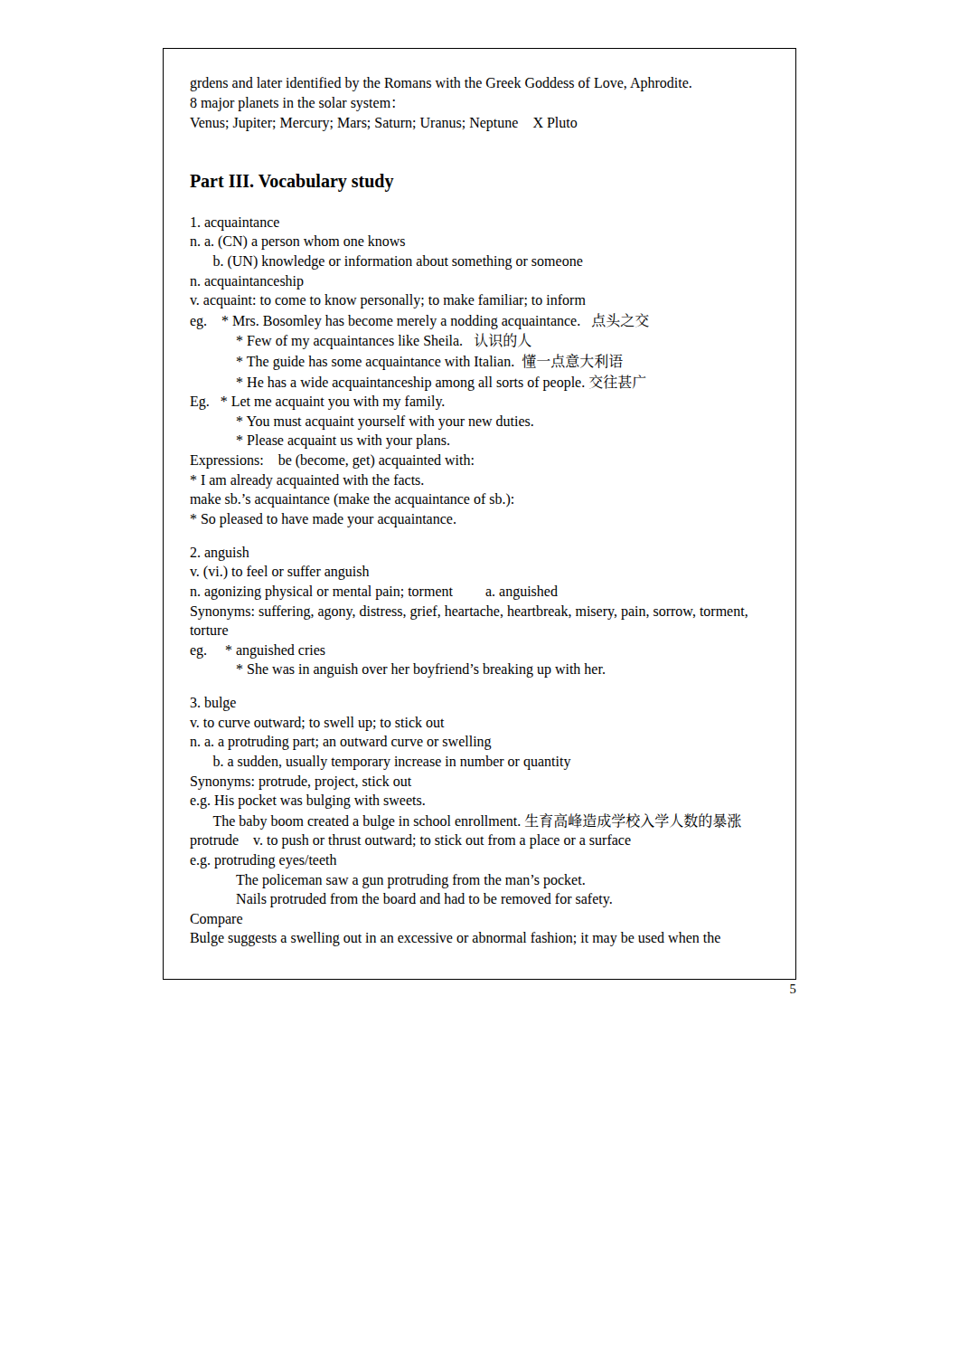grdens and later identified by the Romans with the Greek Goddess of Love, Aphrodite.
8 major planets in the solar system：
Venus; Jupiter; Mercury; Mars; Saturn; Uranus; Neptune X Pluto
Part III. Vocabulary study
1. acquaintance
n. a. (CN) a person whom one knows
b. (UN) knowledge or information about something or someone
n. acquaintanceship
v. acquaint: to come to know personally; to make familiar; to inform
eg. * Mrs. Bosomley has become merely a nodding acquaintance. 点头之交
* Few of my acquaintances like Sheila. 认识的人
* The guide has some acquaintance with Italian. 懂一点意大利语
* He has a wide acquaintanceship among all sorts of people. 交往甚广
Eg. * Let me acquaint you with my family.
* You must acquaint yourself with your new duties.
* Please acquaint us with your plans.
Expressions: be (become, get) acquainted with:
* I am already acquainted with the facts.
make sb.’s acquaintance (make the acquaintance of sb.):
* So pleased to have made your acquaintance.
2. anguish
v. (vi.) to feel or suffer anguish
n. agonizing physical or mental pain; torment a. anguished
Synonyms: suffering, agony, distress, grief, heartache, heartbreak, misery, pain, sorrow, torment, torture
eg. * anguished cries
* She was in anguish over her boyfriend’s breaking up with her.
3. bulge
v. to curve outward; to swell up; to stick out
n. a. a protruding part; an outward curve or swelling
b. a sudden, usually temporary increase in number or quantity
Synonyms: protrude, project, stick out
e.g. His pocket was bulging with sweets.
The baby boom created a bulge in school enrollment. 生育高峰造成学校入学人数的暴涨
protrude v. to push or thrust outward; to stick out from a place or a surface
e.g. protruding eyes/teeth
The policeman saw a gun protruding from the man’s pocket.
Nails protruded from the board and had to be removed for safety.
Compare
Bulge suggests a swelling out in an excessive or abnormal fashion; it may be used when the
5